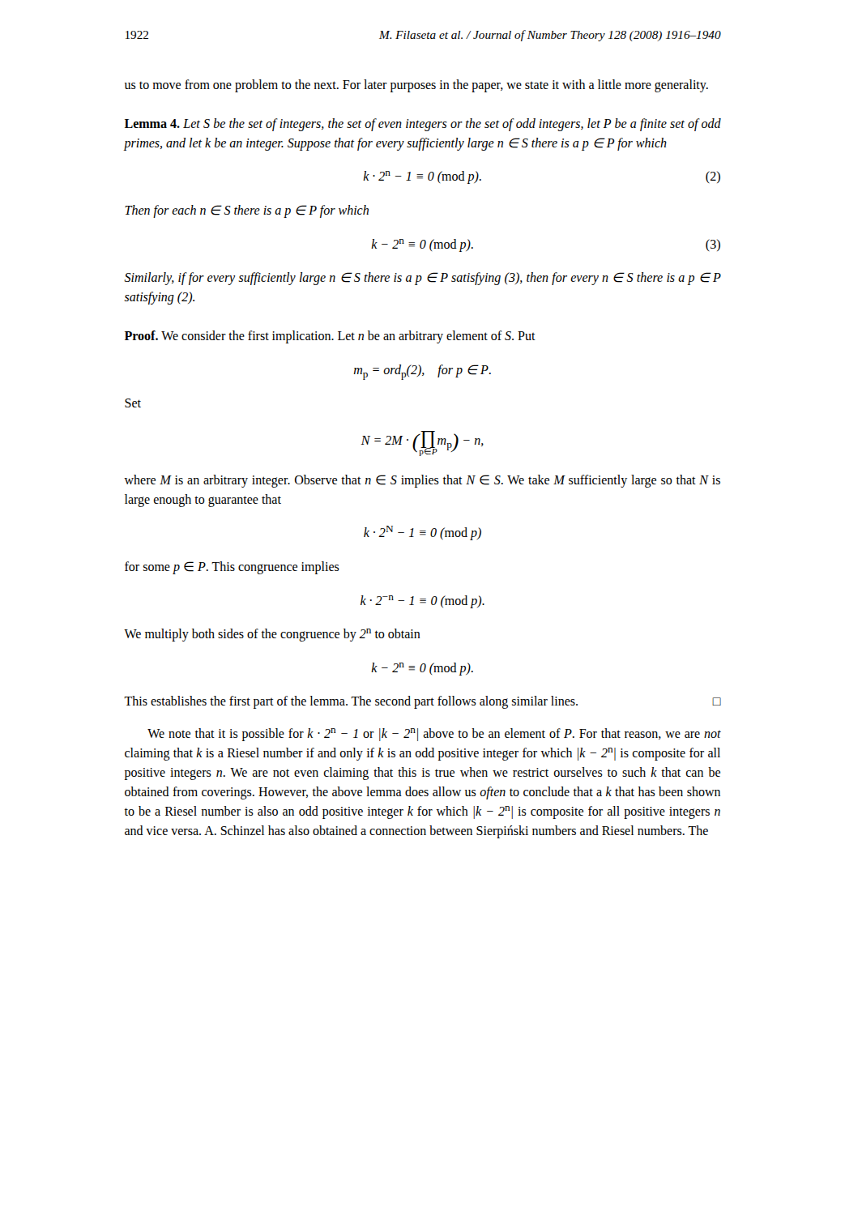1922 M. Filaseta et al. / Journal of Number Theory 128 (2008) 1916–1940
us to move from one problem to the next. For later purposes in the paper, we state it with a little more generality.
Lemma 4. Let S be the set of integers, the set of even integers or the set of odd integers, let P be a finite set of odd primes, and let k be an integer. Suppose that for every sufficiently large n ∈ S there is a p ∈ P for which
k · 2n − 1 ≡ 0 (mod p). (2)
Then for each n ∈ S there is a p ∈ P for which
k − 2n ≡ 0 (mod p). (3)
Similarly, if for every sufficiently large n ∈ S there is a p ∈ P satisfying (3), then for every n ∈ S there is a p ∈ P satisfying (2).
Proof. We consider the first implication. Let n be an arbitrary element of S. Put
mp = ordp(2), for p ∈ P.
Set
N = 2M · (∏p∈P mp) − n,
where M is an arbitrary integer. Observe that n ∈ S implies that N ∈ S. We take M sufficiently large so that N is large enough to guarantee that
k · 2N − 1 ≡ 0 (mod p)
for some p ∈ P. This congruence implies
k · 2−n − 1 ≡ 0 (mod p).
We multiply both sides of the congruence by 2n to obtain
k − 2n ≡ 0 (mod p).
This establishes the first part of the lemma. The second part follows along similar lines.□
We note that it is possible for k · 2n − 1 or |k − 2n| above to be an element of P. For that reason, we are not claiming that k is a Riesel number if and only if k is an odd positive integer for which |k − 2n| is composite for all positive integers n. We are not even claiming that this is true when we restrict ourselves to such k that can be obtained from coverings. However, the above lemma does allow us often to conclude that a k that has been shown to be a Riesel number is also an odd positive integer k for which |k − 2n| is composite for all positive integers n and vice versa. A. Schinzel has also obtained a connection between Sierpiński numbers and Riesel numbers. The